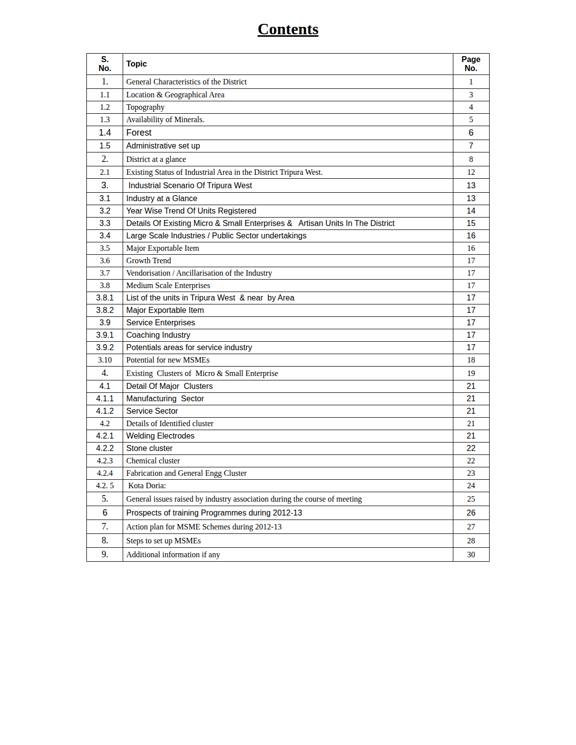Contents
| S. No. | Topic | Page No. |
| --- | --- | --- |
| 1. | General Characteristics of the District | 1 |
| 1.1 | Location & Geographical Area | 3 |
| 1.2 | Topography | 4 |
| 1.3 | Availability of Minerals. | 5 |
| 1.4 | Forest | 6 |
| 1.5 | Administrative set up | 7 |
| 2. | District at a glance | 8 |
| 2.1 | Existing Status of Industrial Area in the District Tripura West. | 12 |
| 3. | Industrial Scenario Of Tripura West | 13 |
| 3.1 | Industry at a Glance | 13 |
| 3.2 | Year Wise Trend Of Units Registered | 14 |
| 3.3 | Details Of Existing Micro & Small Enterprises & Artisan Units In The District | 15 |
| 3.4 | Large Scale Industries / Public Sector undertakings | 16 |
| 3.5 | Major Exportable Item | 16 |
| 3.6 | Growth Trend | 17 |
| 3.7 | Vendorisation / Ancillarisation of the Industry | 17 |
| 3.8 | Medium Scale Enterprises | 17 |
| 3.8.1 | List of the units in Tripura West & near by Area | 17 |
| 3.8.2 | Major Exportable Item | 17 |
| 3.9 | Service Enterprises | 17 |
| 3.9.1 | Coaching Industry | 17 |
| 3.9.2 | Potentials areas for service industry | 17 |
| 3.10 | Potential for new MSMEs | 18 |
| 4. | Existing Clusters of Micro & Small Enterprise | 19 |
| 4.1 | Detail Of Major Clusters | 21 |
| 4.1.1 | Manufacturing Sector | 21 |
| 4.1.2 | Service Sector | 21 |
| 4.2 | Details of Identified cluster | 21 |
| 4.2.1 | Welding Electrodes | 21 |
| 4.2.2 | Stone cluster | 22 |
| 4.2.3 | Chemical cluster | 22 |
| 4.2.4 | Fabrication and General Engg Cluster | 23 |
| 4.2. 5 | Kota Doria: | 24 |
| 5. | General issues raised by industry association during the course of meeting | 25 |
| 6 | Prospects of training Programmes during 2012-13 | 26 |
| 7. | Action plan for MSME Schemes during 2012-13 | 27 |
| 8. | Steps to set up MSMEs | 28 |
| 9. | Additional information if any | 30 |